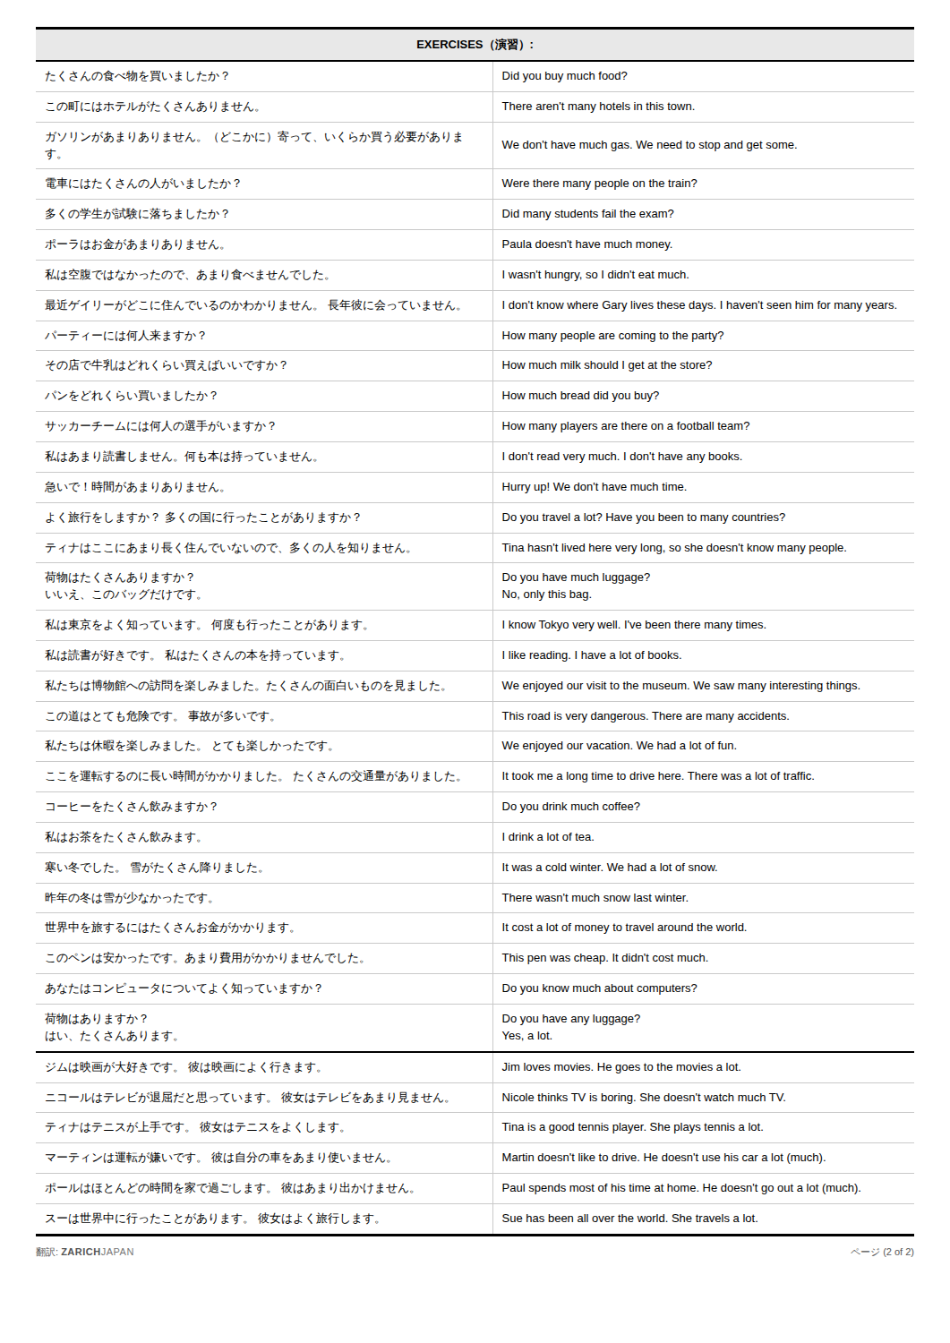| EXERCISES（演習）: |
| --- |
| たくさんの食べ物を買いましたか？ | Did you buy much food? |
| この町にはホテルがたくさんありません。 | There aren't many hotels in this town. |
| ガソリンがあまりありません。（どこかに）寄って、いくらか買う必要があります。 | We don't have much gas. We need to stop and get some. |
| 電車にはたくさんの人がいましたか？ | Were there many people on the train? |
| 多くの学生が試験に落ちましたか？ | Did many students fail the exam? |
| ポーラはお金があまりありません。 | Paula doesn't have much money. |
| 私は空腹ではなかったので、あまり食べませんでした。 | I wasn't hungry, so I didn't eat much. |
| 最近ゲイリーがどこに住んでいるのかわかりません。 長年彼に会っていません。 | I don't know where Gary lives these days. I haven't seen him for many years. |
| パーティーには何人来ますか？ | How many people are coming to the party? |
| その店で牛乳はどれくらい買えばいいですか？ | How much milk should I get at the store? |
| パンをどれくらい買いましたか？ | How much bread did you buy? |
| サッカーチームには何人の選手がいますか？ | How many players are there on a football team? |
| 私はあまり読書しません。何も本は持っていません。 | I don't read very much. I don't have any books. |
| 急いで！時間があまりありません。 | Hurry up! We don't have much time. |
| よく旅行をしますか？ 多くの国に行ったことがありますか？ | Do you travel a lot? Have you been to many countries? |
| ティナはここにあまり長く住んでいないので、多くの人を知りません。 | Tina hasn't lived here very long, so she doesn't know many people. |
| 荷物はたくさんありますか？ いいえ、このバッグだけです。 | Do you have much luggage? No, only this bag. |
| 私は東京をよく知っています。 何度も行ったことがあります。 | I know Tokyo very well. I've been there many times. |
| 私は読書が好きです。 私はたくさんの本を持っています。 | I like reading. I have a lot of books. |
| 私たちは博物館への訪問を楽しみました。たくさんの面白いものを見ました。 | We enjoyed our visit to the museum. We saw many interesting things. |
| この道はとても危険です。 事故が多いです。 | This road is very dangerous. There are many accidents. |
| 私たちは休暇を楽しみました。 とても楽しかったです。 | We enjoyed our vacation. We had a lot of fun. |
| ここを運転するのに長い時間がかかりました。 たくさんの交通量がありました。 | It took me a long time to drive here. There was a lot of traffic. |
| コーヒーをたくさん飲みますか？ | Do you drink much coffee? |
| 私はお茶をたくさん飲みます。 | I drink a lot of tea. |
| 寒い冬でした。 雪がたくさん降りました。 | It was a cold winter. We had a lot of snow. |
| 昨年の冬は雪が少なかったです。 | There wasn't much snow last winter. |
| 世界中を旅するにはたくさんお金がかかります。 | It cost a lot of money to travel around the world. |
| このペンは安かったです。あまり費用がかかりませんでした。 | This pen was cheap. It didn't cost much. |
| あなたはコンピュータについてよく知っていますか？ | Do you know much about computers? |
| 荷物はありますか？ はい、たくさんあります。 | Do you have any luggage? Yes, a lot. |
| ジムは映画が大好きです。 彼は映画によく行きます。 | Jim loves movies. He goes to the movies a lot. |
| ニコールはテレビが退屈だと思っています。 彼女はテレビをあまり見ません。 | Nicole thinks TV is boring. She doesn't watch much TV. |
| ティナはテニスが上手です。 彼女はテニスをよくします。 | Tina is a good tennis player. She plays tennis a lot. |
| マーティンは運転が嫌いです。 彼は自分の車をあまり使いません。 | Martin doesn't like to drive. He doesn't use his car a lot (much). |
| ポールはほとんどの時間を家で過ごします。 彼はあまり出かけません。 | Paul spends most of his time at home. He doesn't go out a lot (much). |
| スーは世界中に行ったことがあります。 彼女はよく旅行します。 | Sue has been all over the world. She travels a lot. |
翻訳: ZARICHJAPAN
ページ (2 of 2)